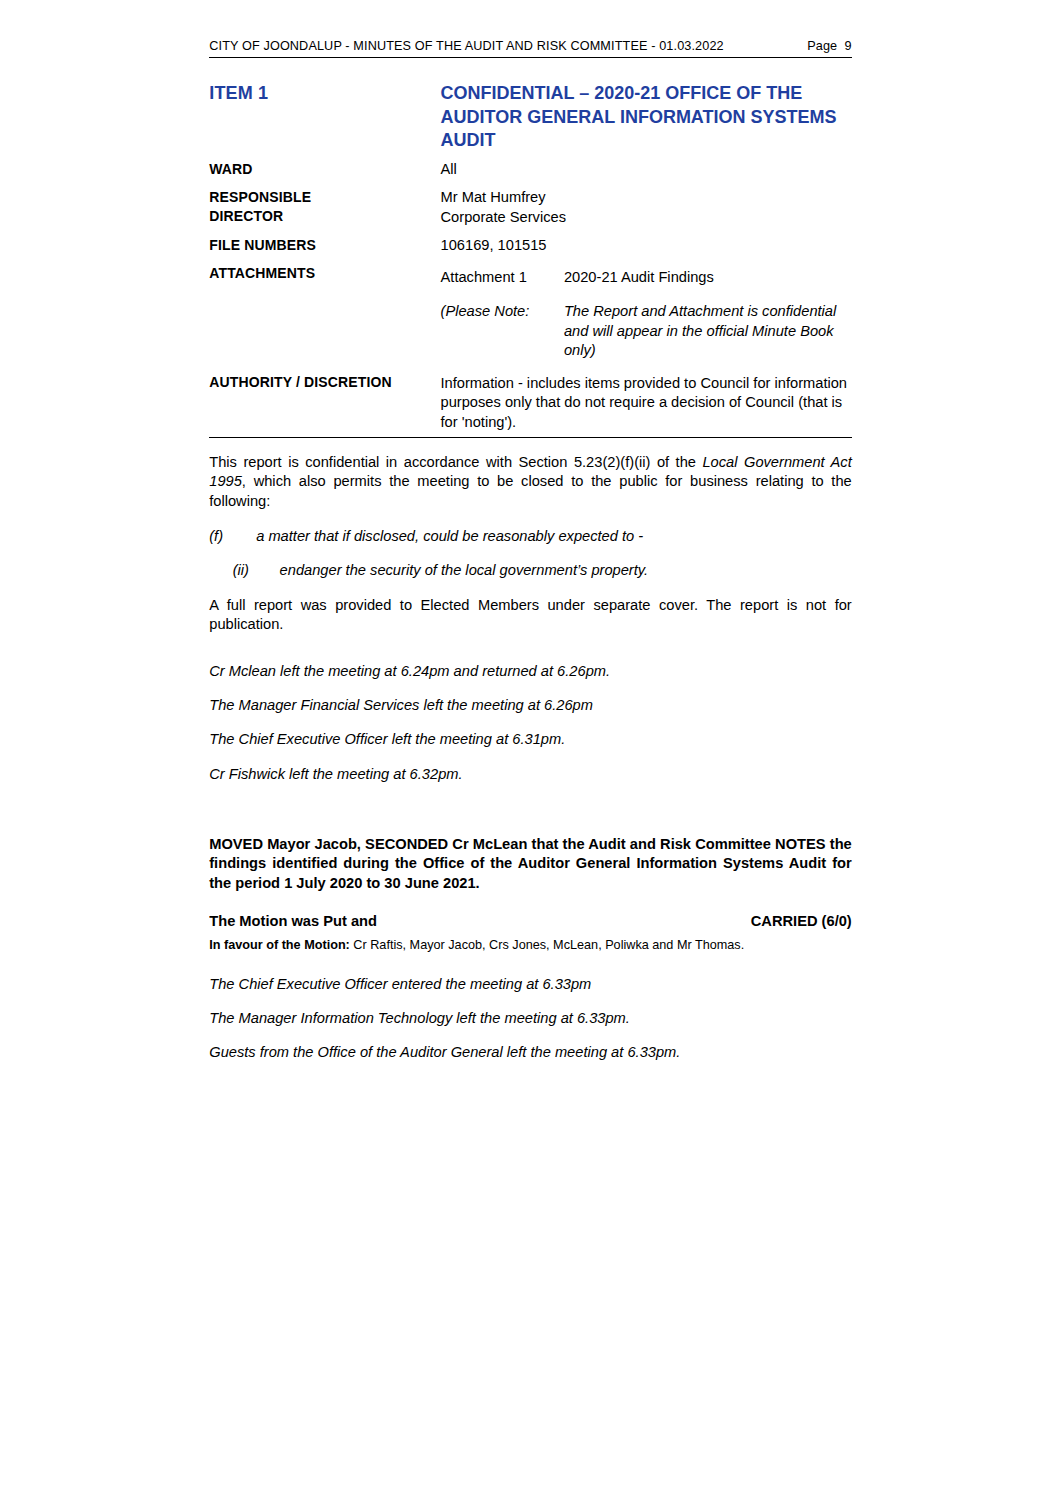Page 9 CITY OF JOONDALUP - MINUTES OF THE AUDIT AND RISK COMMITTEE - 01.03.2022
| ITEM 1 | CONFIDENTIAL – 2020-21 OFFICE OF THE AUDITOR GENERAL INFORMATION SYSTEMS AUDIT |
| WARD | All |
| RESPONSIBLE DIRECTOR | Mr Mat Humfrey Corporate Services |
| FILE NUMBERS | 106169, 101515 |
| ATTACHMENTS | / Attachment 1 / 2020-21 Audit Findings / |
| | / (Please Note: / The Report and Attachment is confidential and will appear in the official Minute Book only) / |
| AUTHORITY / DISCRETION | Information - includes items provided to Council for information purposes only that do not require a decision of Council (that is for 'noting'). |
This report is confidential in accordance with Section 5.23(2)(f)(ii) of the Local Government Act 1995, which also permits the meeting to be closed to the public for business relating to the following:
(f)
a matter that if disclosed, could be reasonably expected to -
(ii)
endanger the security of the local government’s property.
A full report was provided to Elected Members under separate cover. The report is not for publication.
Cr Mclean left the meeting at 6.24pm and returned at 6.26pm.
The Manager Financial Services left the meeting at 6.26pm
The Chief Executive Officer left the meeting at 6.31pm.
Cr Fishwick left the meeting at 6.32pm.
MOVED Mayor Jacob, SECONDED Cr McLean that the Audit and Risk Committee NOTES the findings identified during the Office of the Auditor General Information Systems Audit for the period 1 July 2020 to 30 June 2021.
The Motion was Put and CARRIED (6/0)
In favour of the Motion: Cr Raftis, Mayor Jacob, Crs Jones, McLean, Poliwka and Mr Thomas.
The Chief Executive Officer entered the meeting at 6.33pm
The Manager Information Technology left the meeting at 6.33pm.
Guests from the Office of the Auditor General left the meeting at 6.33pm.